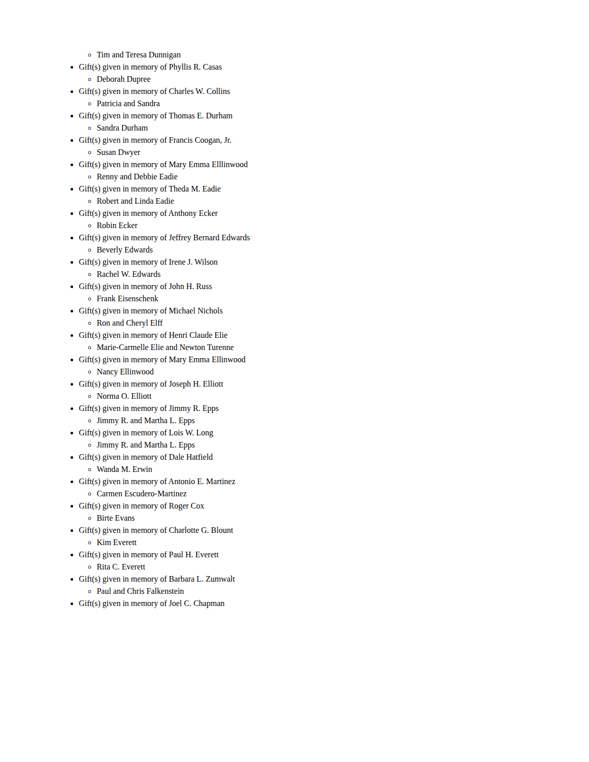Tim and Teresa Dunnigan
Gift(s) given in memory of Phyllis R. Casas
Deborah Dupree
Gift(s) given in memory of Charles W. Collins
Patricia and Sandra
Gift(s) given in memory of Thomas E. Durham
Sandra Durham
Gift(s) given in memory of Francis Coogan, Jr.
Susan Dwyer
Gift(s) given in memory of Mary Emma Elllinwood
Renny and Debbie Eadie
Gift(s) given in memory of Theda M. Eadie
Robert and Linda Eadie
Gift(s) given in memory of Anthony Ecker
Robin Ecker
Gift(s) given in memory of Jeffrey Bernard Edwards
Beverly Edwards
Gift(s) given in memory of Irene J. Wilson
Rachel W. Edwards
Gift(s) given in memory of John H. Russ
Frank Eisenschenk
Gift(s) given in memory of Michael Nichols
Ron and Cheryl Elff
Gift(s) given in memory of Henri Claude Elie
Marie-Carmelle Elie and Newton Turenne
Gift(s) given in memory of Mary Emma Ellinwood
Nancy Ellinwood
Gift(s) given in memory of Joseph H. Elliott
Norma O. Elliott
Gift(s) given in memory of Jimmy R. Epps
Jimmy R. and Martha L. Epps
Gift(s) given in memory of Lois W. Long
Jimmy R. and Martha L. Epps
Gift(s) given in memory of Dale Hatfield
Wanda M. Erwin
Gift(s) given in memory of Antonio E. Martinez
Carmen Escudero-Martinez
Gift(s) given in memory of Roger Cox
Birte Evans
Gift(s) given in memory of Charlotte G. Blount
Kim Everett
Gift(s) given in memory of Paul H. Everett
Rita C. Everett
Gift(s) given in memory of Barbara L. Zumwalt
Paul and Chris Falkenstein
Gift(s) given in memory of Joel C. Chapman